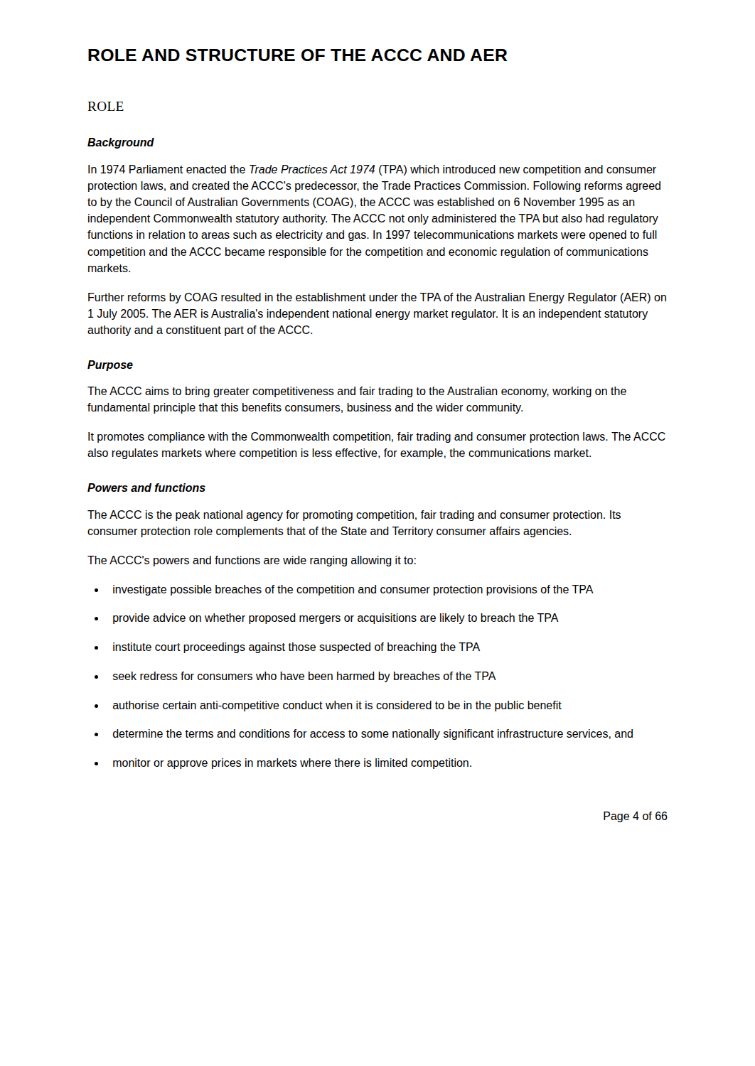ROLE AND STRUCTURE OF THE ACCC AND AER
ROLE
Background
In 1974 Parliament enacted the Trade Practices Act 1974 (TPA) which introduced new competition and consumer protection laws, and created the ACCC's predecessor, the Trade Practices Commission. Following reforms agreed to by the Council of Australian Governments (COAG), the ACCC was established on 6 November 1995 as an independent Commonwealth statutory authority. The ACCC not only administered the TPA but also had regulatory functions in relation to areas such as electricity and gas. In 1997 telecommunications markets were opened to full competition and the ACCC became responsible for the competition and economic regulation of communications markets.
Further reforms by COAG resulted in the establishment under the TPA of the Australian Energy Regulator (AER) on 1 July 2005. The AER is Australia's independent national energy market regulator. It is an independent statutory authority and a constituent part of the ACCC.
Purpose
The ACCC aims to bring greater competitiveness and fair trading to the Australian economy, working on the fundamental principle that this benefits consumers, business and the wider community.
It promotes compliance with the Commonwealth competition, fair trading and consumer protection laws. The ACCC also regulates markets where competition is less effective, for example, the communications market.
Powers and functions
The ACCC is the peak national agency for promoting competition, fair trading and consumer protection. Its consumer protection role complements that of the State and Territory consumer affairs agencies.
The ACCC's powers and functions are wide ranging allowing it to:
investigate possible breaches of the competition and consumer protection provisions of the TPA
provide advice on whether proposed mergers or acquisitions are likely to breach the TPA
institute court proceedings against those suspected of breaching the TPA
seek redress for consumers who have been harmed by breaches of the TPA
authorise certain anti-competitive conduct when it is considered to be in the public benefit
determine the terms and conditions for access to some nationally significant infrastructure services, and
monitor or approve prices in markets where there is limited competition.
Page 4 of 66